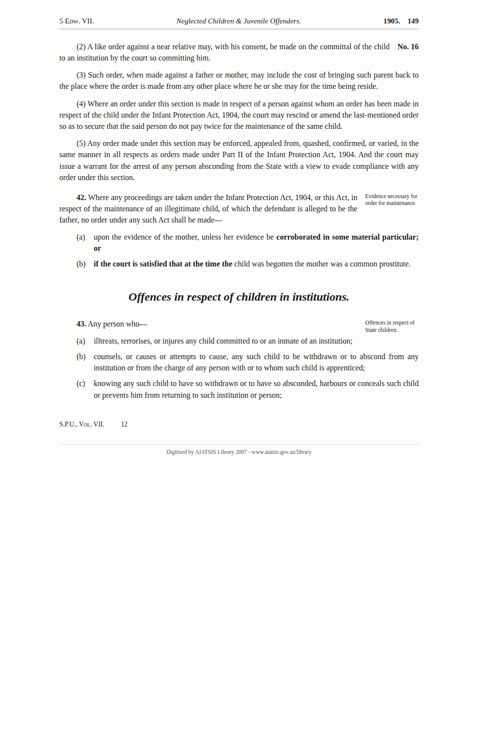5 Edw. VII. Neglected Children & Juvenile Offenders. 1905. 149
No. 16
(2) A like order against a near relative may, with his consent, be made on the committal of the child to an institution by the court so committing him.
(3) Such order, when made against a father or mother, may include the cost of bringing such parent back to the place where the order is made from any other place where he or she may for the time being reside.
(4) Where an order under this section is made in respect of a person against whom an order has been made in respect of the child under the Infant Protection Act, 1904, the court may rescind or amend the last-mentioned order so as to secure that the said person do not pay twice for the maintenance of the same child.
(5) Any order made under this section may be enforced, appealed from, quashed, confirmed, or varied, in the same manner in all respects as orders made under Part II of the Infant Protection Act, 1904. And the court may issue a warrant for the arrest of any person absconding from the State with a view to evade compliance with any order under this section.
Evidence necessary for order for maintenance.
42. Where any proceedings are taken under the Infant Protection Act, 1904, or this Act, in respect of the maintenance of an illegitimate child, of which the defendant is alleged to be the father, no order under any such Act shall be made—
(a) upon the evidence of the mother, unless her evidence be corroborated in some material particular; or
(b) if the court is satisfied that at the time the child was begotten the mother was a common prostitute.
Offences in respect of children in institutions.
Offences in respect of State children.
43. Any person who—
(a) illtreats, terrorises, or injures any child committed to or an inmate of an institution;
(b) counsels, or causes or attempts to cause, any such child to be withdrawn or to abscond from any institution or from the charge of any person with or to whom such child is apprenticed;
(c) knowing any such child to have so withdrawn or to have so absconded, harbours or conceals such child or prevents him from returning to such institution or person;
S.P.U., Vol. VII. 12
Digitised by AIATSIS Library 2007 - www.aiatsis.gov.au/library